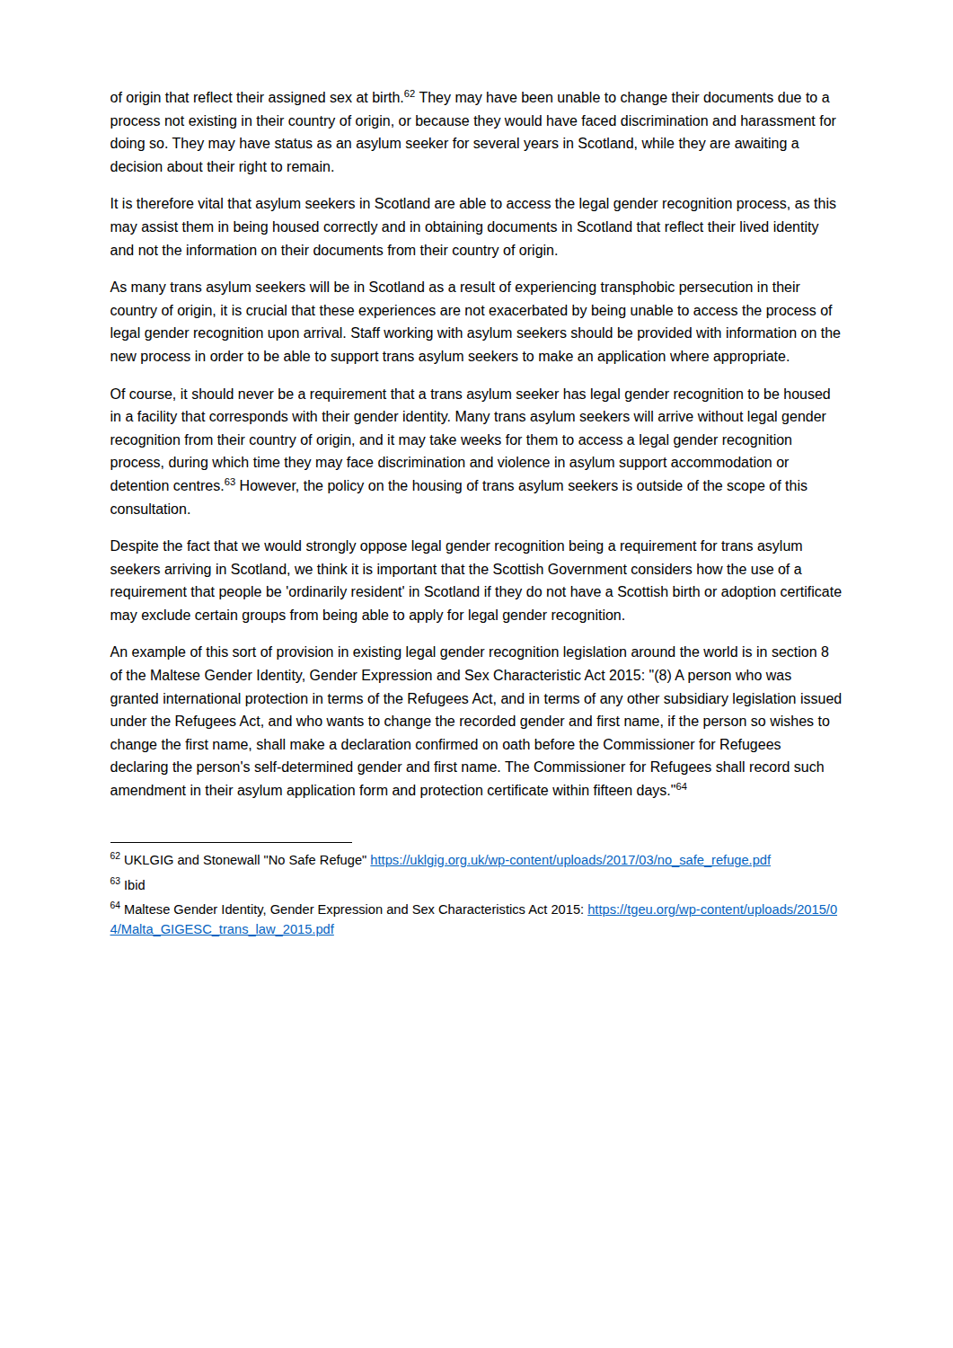of origin that reflect their assigned sex at birth.62 They may have been unable to change their documents due to a process not existing in their country of origin, or because they would have faced discrimination and harassment for doing so. They may have status as an asylum seeker for several years in Scotland, while they are awaiting a decision about their right to remain.
It is therefore vital that asylum seekers in Scotland are able to access the legal gender recognition process, as this may assist them in being housed correctly and in obtaining documents in Scotland that reflect their lived identity and not the information on their documents from their country of origin.
As many trans asylum seekers will be in Scotland as a result of experiencing transphobic persecution in their country of origin, it is crucial that these experiences are not exacerbated by being unable to access the process of legal gender recognition upon arrival. Staff working with asylum seekers should be provided with information on the new process in order to be able to support trans asylum seekers to make an application where appropriate.
Of course, it should never be a requirement that a trans asylum seeker has legal gender recognition to be housed in a facility that corresponds with their gender identity. Many trans asylum seekers will arrive without legal gender recognition from their country of origin, and it may take weeks for them to access a legal gender recognition process, during which time they may face discrimination and violence in asylum support accommodation or detention centres.63 However, the policy on the housing of trans asylum seekers is outside of the scope of this consultation.
Despite the fact that we would strongly oppose legal gender recognition being a requirement for trans asylum seekers arriving in Scotland, we think it is important that the Scottish Government considers how the use of a requirement that people be 'ordinarily resident' in Scotland if they do not have a Scottish birth or adoption certificate may exclude certain groups from being able to apply for legal gender recognition.
An example of this sort of provision in existing legal gender recognition legislation around the world is in section 8 of the Maltese Gender Identity, Gender Expression and Sex Characteristic Act 2015: "(8) A person who was granted international protection in terms of the Refugees Act, and in terms of any other subsidiary legislation issued under the Refugees Act, and who wants to change the recorded gender and first name, if the person so wishes to change the first name, shall make a declaration confirmed on oath before the Commissioner for Refugees declaring the person's self-determined gender and first name. The Commissioner for Refugees shall record such amendment in their asylum application form and protection certificate within fifteen days."64
62 UKLGIG and Stonewall "No Safe Refuge" https://uklgig.org.uk/wp-content/uploads/2017/03/no_safe_refuge.pdf
63 Ibid
64 Maltese Gender Identity, Gender Expression and Sex Characteristics Act 2015: https://tgeu.org/wp-content/uploads/2015/04/Malta_GIGESC_trans_law_2015.pdf